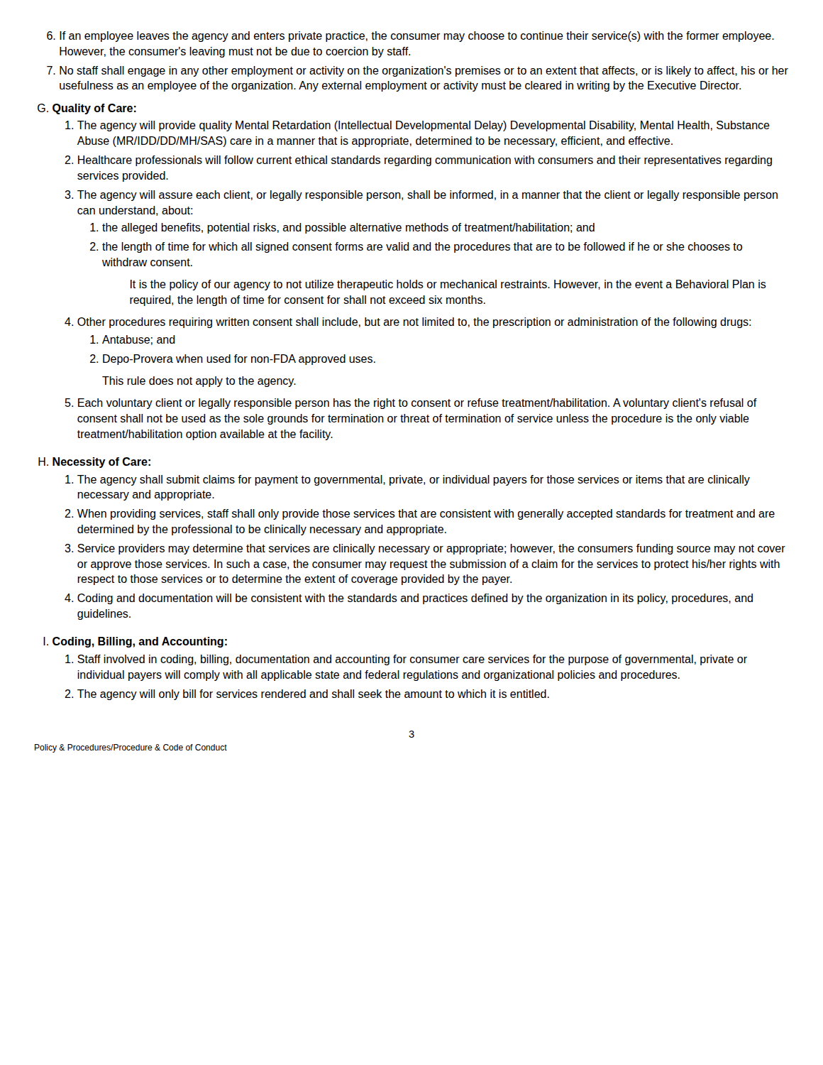If an employee leaves the agency and enters private practice, the consumer may choose to continue their service(s) with the former employee. However, the consumer's leaving must not be due to coercion by staff.
No staff shall engage in any other employment or activity on the organization's premises or to an extent that affects, or is likely to affect, his or her usefulness as an employee of the organization. Any external employment or activity must be cleared in writing by the Executive Director.
Quality of Care:
The agency will provide quality Mental Retardation (Intellectual Developmental Delay) Developmental Disability, Mental Health, Substance Abuse (MR/IDD/DD/MH/SAS) care in a manner that is appropriate, determined to be necessary, efficient, and effective.
Healthcare professionals will follow current ethical standards regarding communication with consumers and their representatives regarding services provided.
The agency will assure each client, or legally responsible person, shall be informed, in a manner that the client or legally responsible person can understand, about:
the alleged benefits, potential risks, and possible alternative methods of treatment/habilitation; and
the length of time for which all signed consent forms are valid and the procedures that are to be followed if he or she chooses to withdraw consent.
It is the policy of our agency to not utilize therapeutic holds or mechanical restraints. However, in the event a Behavioral Plan is required, the length of time for consent for shall not exceed six months.
Other procedures requiring written consent shall include, but are not limited to, the prescription or administration of the following drugs:
Antabuse; and
Depo-Provera when used for non-FDA approved uses.
This rule does not apply to the agency.
Each voluntary client or legally responsible person has the right to consent or refuse treatment/habilitation. A voluntary client's refusal of consent shall not be used as the sole grounds for termination or threat of termination of service unless the procedure is the only viable treatment/habilitation option available at the facility.
Necessity of Care:
The agency shall submit claims for payment to governmental, private, or individual payers for those services or items that are clinically necessary and appropriate.
When providing services, staff shall only provide those services that are consistent with generally accepted standards for treatment and are determined by the professional to be clinically necessary and appropriate.
Service providers may determine that services are clinically necessary or appropriate; however, the consumers funding source may not cover or approve those services. In such a case, the consumer may request the submission of a claim for the services to protect his/her rights with respect to those services or to determine the extent of coverage provided by the payer.
Coding and documentation will be consistent with the standards and practices defined by the organization in its policy, procedures, and guidelines.
Coding, Billing, and Accounting:
Staff involved in coding, billing, documentation and accounting for consumer care services for the purpose of governmental, private or individual payers will comply with all applicable state and federal regulations and organizational policies and procedures.
The agency will only bill for services rendered and shall seek the amount to which it is entitled.
3
Policy & Procedures/Procedure & Code of Conduct